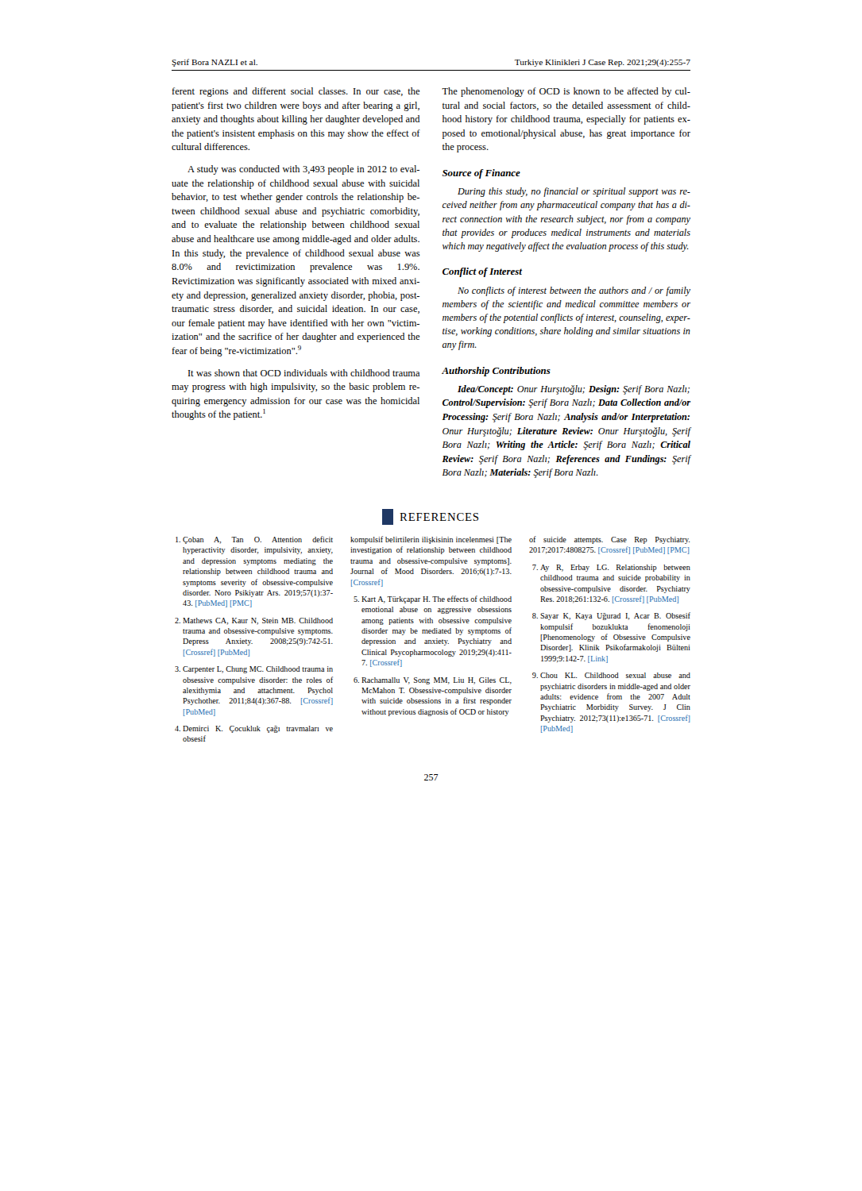Şerif Bora NAZLI et al.
Turkiye Klinikleri J Case Rep. 2021;29(4):255-7
ferent regions and different social classes. In our case, the patient's first two children were boys and after bearing a girl, anxiety and thoughts about killing her daughter developed and the patient's insistent emphasis on this may show the effect of cultural differences.
A study was conducted with 3,493 people in 2012 to evaluate the relationship of childhood sexual abuse with suicidal behavior, to test whether gender controls the relationship between childhood sexual abuse and psychiatric comorbidity, and to evaluate the relationship between childhood sexual abuse and healthcare use among middle-aged and older adults. In this study, the prevalence of childhood sexual abuse was 8.0% and revictimization prevalence was 1.9%. Revictimization was significantly associated with mixed anxiety and depression, generalized anxiety disorder, phobia, post-traumatic stress disorder, and suicidal ideation. In our case, our female patient may have identified with her own "victimization" and the sacrifice of her daughter and experienced the fear of being "re-victimization".9
It was shown that OCD individuals with childhood trauma may progress with high impulsivity, so the basic problem requiring emergency admission for our case was the homicidal thoughts of the patient.1
The phenomenology of OCD is known to be affected by cultural and social factors, so the detailed assessment of childhood history for childhood trauma, especially for patients exposed to emotional/physical abuse, has great importance for the process.
Source of Finance
During this study, no financial or spiritual support was received neither from any pharmaceutical company that has a direct connection with the research subject, nor from a company that provides or produces medical instruments and materials which may negatively affect the evaluation process of this study.
Conflict of Interest
No conflicts of interest between the authors and / or family members of the scientific and medical committee members or members of the potential conflicts of interest, counseling, expertise, working conditions, share holding and similar situations in any firm.
Authorship Contributions
Idea/Concept: Onur Hurşıtoğlu; Design: Şerif Bora Nazlı; Control/Supervision: Şerif Bora Nazlı; Data Collection and/or Processing: Şerif Bora Nazlı; Analysis and/or Interpretation: Onur Hurşıtoğlu; Literature Review: Onur Hurşıtoğlu, Şerif Bora Nazlı; Writing the Article: Şerif Bora Nazlı; Critical Review: Şerif Bora Nazlı; References and Fundings: Şerif Bora Nazlı; Materials: Şerif Bora Nazlı.
REFERENCES
Çoban A, Tan O. Attention deficit hyperactivity disorder, impulsivity, anxiety, and depression symptoms mediating the relationship between childhood trauma and symptoms severity of obsessive-compulsive disorder. Noro Psikiyatr Ars. 2019;57(1):37-43. [PubMed] [PMC]
Mathews CA, Kaur N, Stein MB. Childhood trauma and obsessive-compulsive symptoms. Depress Anxiety. 2008;25(9):742-51. [Crossref] [PubMed]
Carpenter L, Chung MC. Childhood trauma in obsessive compulsive disorder: the roles of alexithymia and attachment. Psychol Psychother. 2011;84(4):367-88. [Crossref] [PubMed]
Demirci K. Çocukluk çağı travmaları ve obsesif
kompulsif belirtilerin ilişkisinin incelenmesi [The investigation of relationship between childhood trauma and obsessive-compulsive symptoms]. Journal of Mood Disorders. 2016;6(1):7-13. [Crossref]
Kart A, Türkçapar H. The effects of childhood emotional abuse on aggressive obsessions among patients with obsessive compulsive disorder may be mediated by symptoms of depression and anxiety. Psychiatry and Clinical Psycopharmocology 2019;29(4):411-7. [Crossref]
Rachamallu V, Song MM, Liu H, Giles CL, McMahon T. Obsessive-compulsive disorder with suicide obsessions in a first responder without previous diagnosis of OCD or history
of suicide attempts. Case Rep Psychiatry. 2017;2017:4808275. [Crossref] [PubMed] [PMC]
Ay R, Erbay LG. Relationship between childhood trauma and suicide probability in obsessive-compulsive disorder. Psychiatry Res. 2018;261:132-6. [Crossref] [PubMed]
Sayar K, Kaya Uğurad I, Acar B. Obsesif kompulsif bozuklukta fenomenoloji [Phenomenology of Obsessive Compulsive Disorder]. Klinik Psikofarmakoloji Bülteni 1999;9:142-7. [Link]
Chou KL. Childhood sexual abuse and psychiatric disorders in middle-aged and older adults: evidence from the 2007 Adult Psychiatric Morbidity Survey. J Clin Psychiatry. 2012;73(11):e1365-71. [Crossref] [PubMed]
257